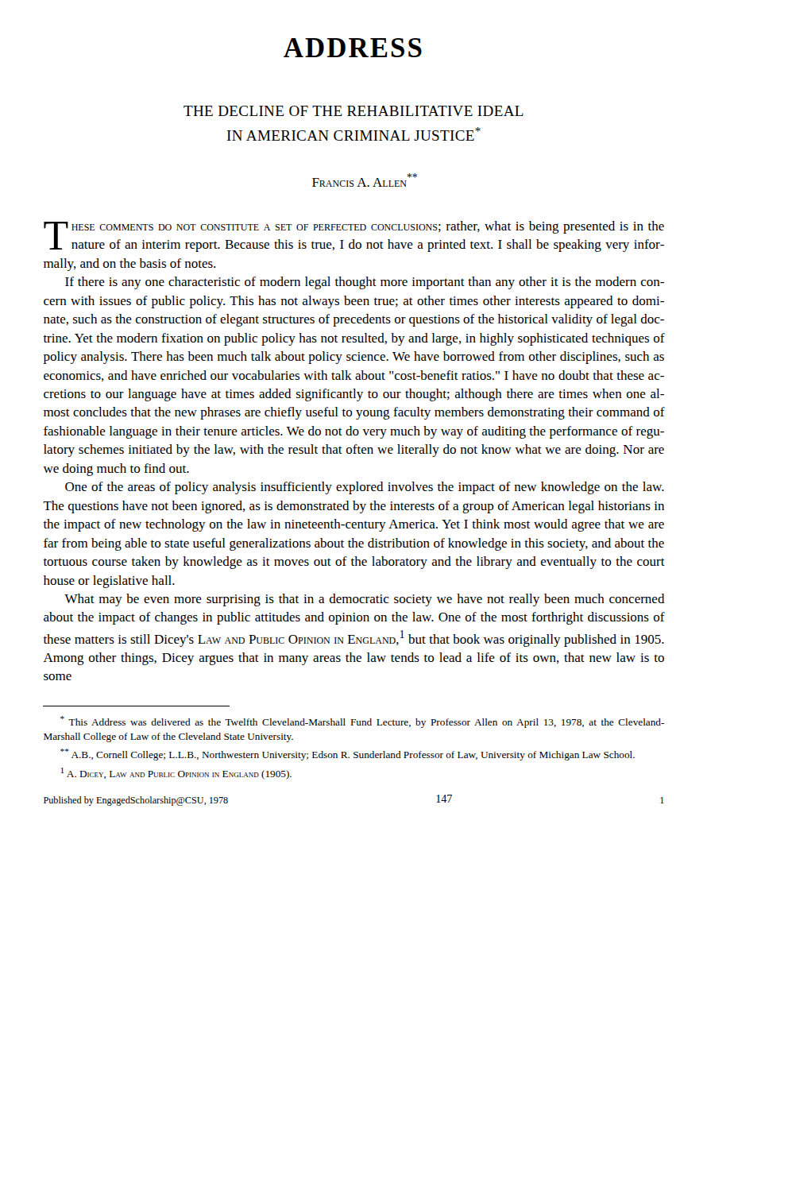ADDRESS
THE DECLINE OF THE REHABILITATIVE IDEAL
IN AMERICAN CRIMINAL JUSTICE*
Francis A. Allen**
These comments do not constitute a set of perfected conclusions; rather, what is being presented is in the nature of an interim report. Because this is true, I do not have a printed text. I shall be speaking very informally, and on the basis of notes.
If there is any one characteristic of modern legal thought more important than any other it is the modern concern with issues of public policy. This has not always been true; at other times other interests appeared to dominate, such as the construction of elegant structures of precedents or questions of the historical validity of legal doctrine. Yet the modern fixation on public policy has not resulted, by and large, in highly sophisticated techniques of policy analysis. There has been much talk about policy science. We have borrowed from other disciplines, such as economics, and have enriched our vocabularies with talk about "cost-benefit ratios." I have no doubt that these accretions to our language have at times added significantly to our thought; although there are times when one almost concludes that the new phrases are chiefly useful to young faculty members demonstrating their command of fashionable language in their tenure articles. We do not do very much by way of auditing the performance of regulatory schemes initiated by the law, with the result that often we literally do not know what we are doing. Nor are we doing much to find out.
One of the areas of policy analysis insufficiently explored involves the impact of new knowledge on the law. The questions have not been ignored, as is demonstrated by the interests of a group of American legal historians in the impact of new technology on the law in nineteenth-century America. Yet I think most would agree that we are far from being able to state useful generalizations about the distribution of knowledge in this society, and about the tortuous course taken by knowledge as it moves out of the laboratory and the library and eventually to the court house or legislative hall.
What may be even more surprising is that in a democratic society we have not really been much concerned about the impact of changes in public attitudes and opinion on the law. One of the most forthright discussions of these matters is still Dicey's Law and Public Opinion in England,1 but that book was originally published in 1905. Among other things, Dicey argues that in many areas the law tends to lead a life of its own, that new law is to some
* This Address was delivered as the Twelfth Cleveland-Marshall Fund Lecture, by Professor Allen on April 13, 1978, at the Cleveland-Marshall College of Law of the Cleveland State University.
** A.B., Cornell College; L.L.B., Northwestern University; Edson R. Sunderland Professor of Law, University of Michigan Law School.
1 A. Dicey, Law and Public Opinion in England (1905).
Published by EngagedScholarship@CSU, 1978
147
1